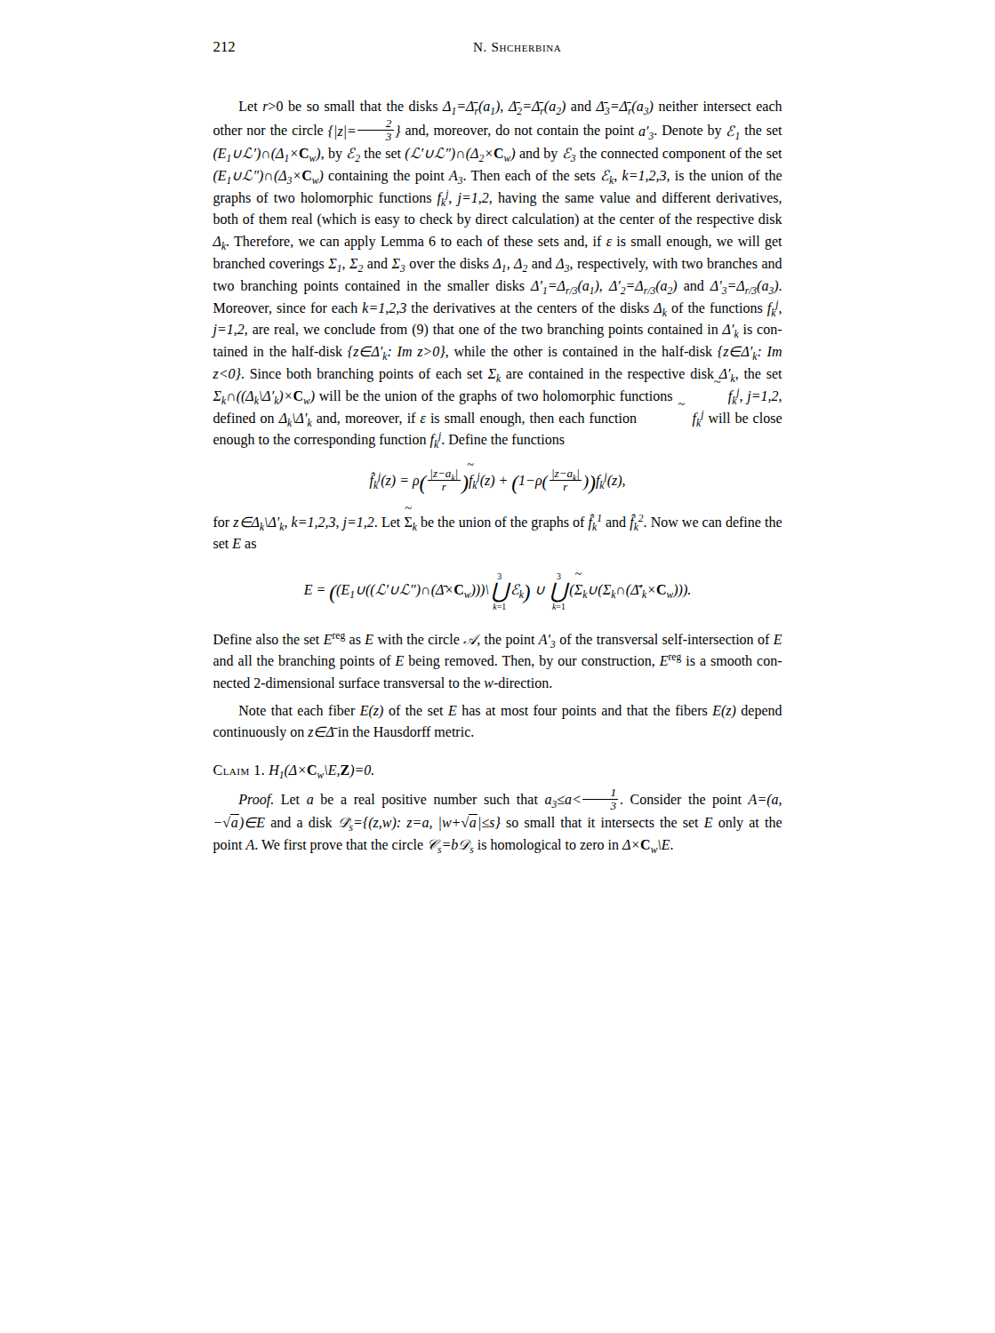212 N. Shcherbina
Let r>0 be so small that the disks Δ1=Δ̄r(a1), Δ̄2=Δ̄r(a2) and Δ̄3=Δ̄r(a3) neither intersect each other nor the circle {|z|=23} and, moreover, do not contain the point a′3. Denote by ℰ1 the set (E1∪ℒ′)∩(Δ1×Cw), by ℰ2 the set (ℒ′∪ℒ″)∩(Δ2×Cw) and by ℰ3 the connected component of the set (E1∪ℒ″)∩(Δ3×Cw) containing the point A3. Then each of the sets ℰk, k=1,2,3, is the union of the graphs of two holomorphic functions fkj, j=1,2, having the same value and different derivatives, both of them real (which is easy to check by direct calculation) at the center of the respective disk Δk. Therefore, we can apply Lemma 6 to each of these sets and, if ε is small enough, we will get branched coverings Σ1, Σ2 and Σ3 over the disks Δ1, Δ2 and Δ3, respectively, with two branches and two branching points contained in the smaller disks Δ′1=Δr/3(a1), Δ′2=Δr/3(a2) and Δ′3=Δr/3(a3). Moreover, since for each k=1,2,3 the derivatives at the centers of the disks Δk of the functions fkj, j=1,2, are real, we conclude from (9) that one of the two branching points contained in Δ′k is contained in the half-disk {z∈Δ′k: Im z>0}, while the other is contained in the half-disk {z∈Δ′k: Im z<0}. Since both branching points of each set Σk are contained in the respective disk Δ′k, the set Σk∩((Δk\Δ′k)×Cw) will be the union of the graphs of two holomorphic functions ~fkj, j=1,2, defined on Δk\Δ′k and, moreover, if ε is small enough, then each function ~fkj will be close enough to the corresponding function fkj. Define the functions
f̂kj(z) = ρ(|z−ak|r)~fkj(z) + (1−ρ(|z−ak|r)) fkj(z),
for z∈Δk\Δ′k, k=1,2,3, j=1,2. Let ~Σk be the union of the graphs of f̂k1 and f̂k2. Now we can define the set E as
E = ((E1∪((ℒ′∪ℒ″)∩(Δ̄×Cw)))\3⋃k=1 ℰk) ∪ 3⋃k=1(~Σk∪(Σk∩(Δ̄′k×Cw))).
Define also the set Ereg as E with the circle 𝒜, the point A′3 of the transversal self-intersection of E and all the branching points of E being removed. Then, by our construction, Ereg is a smooth connected 2-dimensional surface transversal to the w-direction.
Note that each fiber E(z) of the set E has at most four points and that the fibers E(z) depend continuously on z∈Δ̄ in the Hausdorff metric.
Claim 1. H1(Δ×Cw\E,Z)=0.
Proof. Let a be a real positive number such that a3≤a<13. Consider the point A=(a,−√a)∈E and a disk 𝒟̄s={(z,w): z=a, |w+√a|≤s} so small that it intersects the set E only at the point A. We first prove that the circle 𝒞s=b𝒟s is homological to zero in Δ×Cw\E.